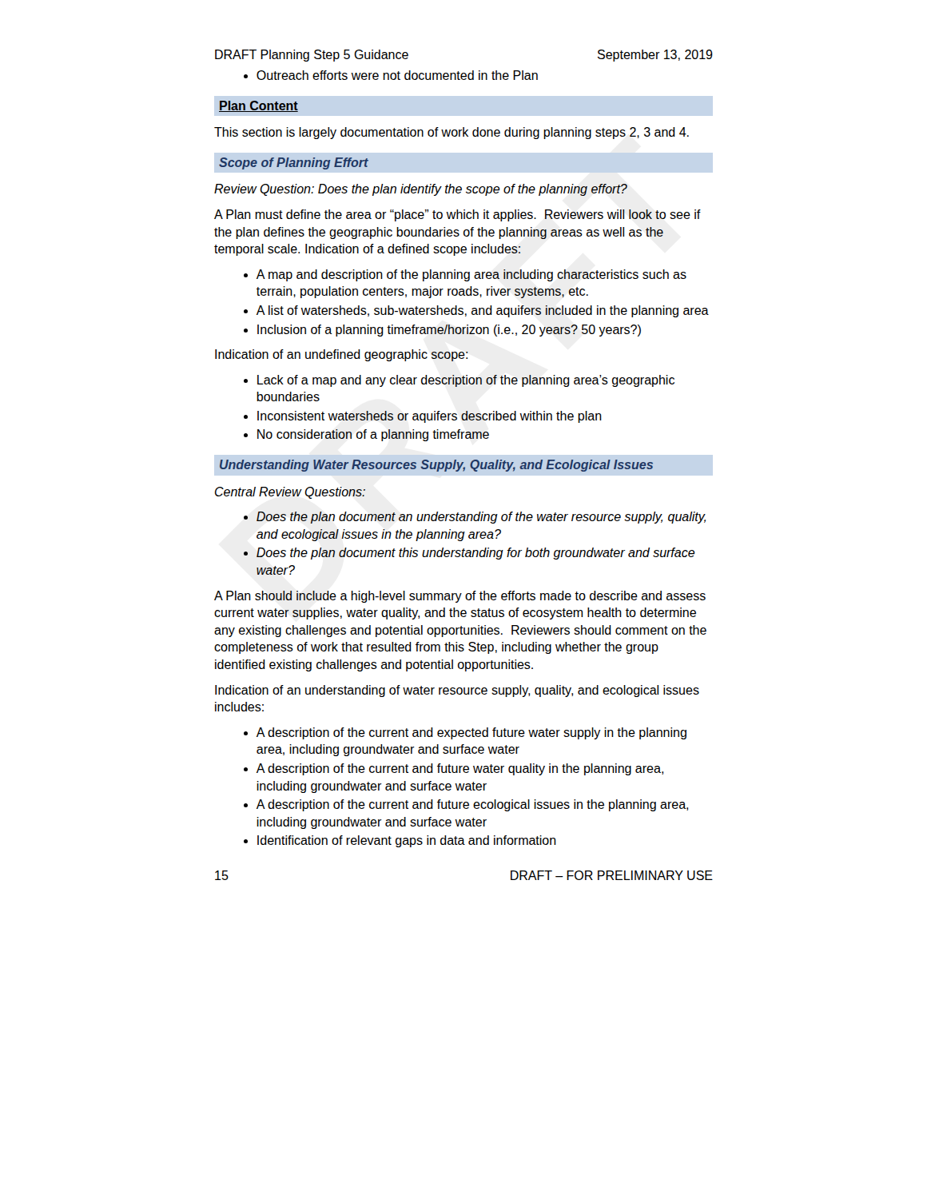DRAFT
DRAFT Planning Step 5 Guidance September 13, 2019
Outreach efforts were not documented in the Plan
Plan Content
This section is largely documentation of work done during planning steps 2, 3 and 4.
Scope of Planning Effort
Review Question: Does the plan identify the scope of the planning effort?
A Plan must define the area or “place” to which it applies. Reviewers will look to see if the plan defines the geographic boundaries of the planning areas as well as the temporal scale. Indication of a defined scope includes:
A map and description of the planning area including characteristics such as terrain, population centers, major roads, river systems, etc.
A list of watersheds, sub-watersheds, and aquifers included in the planning area
Inclusion of a planning timeframe/horizon (i.e., 20 years? 50 years?)
Indication of an undefined geographic scope:
Lack of a map and any clear description of the planning area’s geographic boundaries
Inconsistent watersheds or aquifers described within the plan
No consideration of a planning timeframe
Understanding Water Resources Supply, Quality, and Ecological Issues
Central Review Questions:
Does the plan document an understanding of the water resource supply, quality, and ecological issues in the planning area?
Does the plan document this understanding for both groundwater and surface water?
A Plan should include a high-level summary of the efforts made to describe and assess current water supplies, water quality, and the status of ecosystem health to determine any existing challenges and potential opportunities. Reviewers should comment on the completeness of work that resulted from this Step, including whether the group identified existing challenges and potential opportunities.
Indication of an understanding of water resource supply, quality, and ecological issues includes:
A description of the current and expected future water supply in the planning area, including groundwater and surface water
A description of the current and future water quality in the planning area, including groundwater and surface water
A description of the current and future ecological issues in the planning area, including groundwater and surface water
Identification of relevant gaps in data and information
15 DRAFT – FOR PRELIMINARY USE